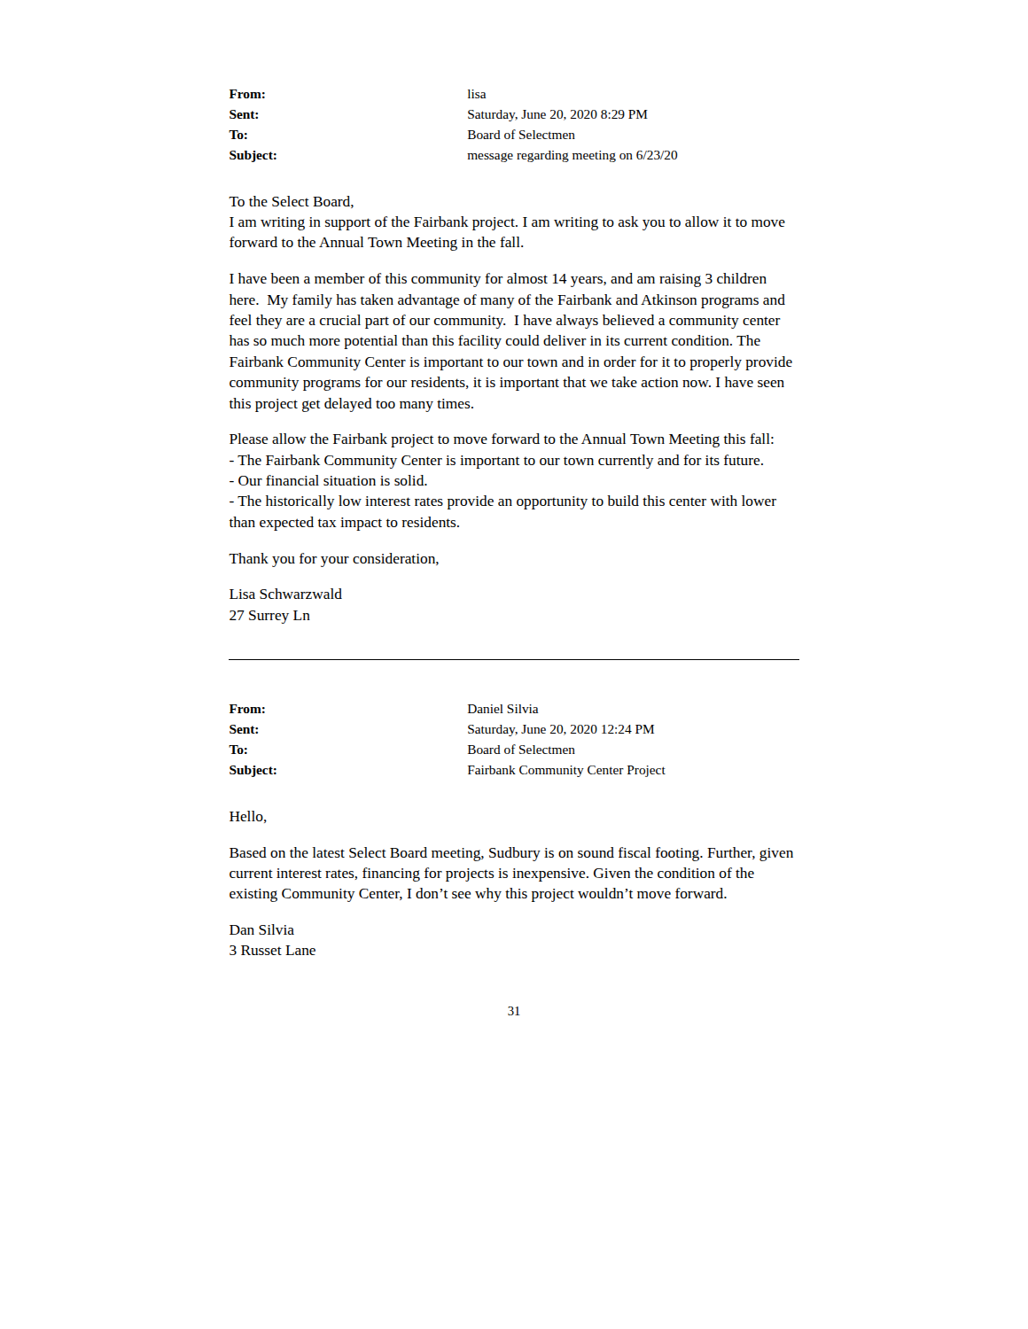| From: | lisa |
| Sent: | Saturday, June 20, 2020 8:29 PM |
| To: | Board of Selectmen |
| Subject: | message regarding meeting on 6/23/20 |
To the Select Board,
I am writing in support of the Fairbank project. I am writing to ask you to allow it to move forward to the Annual Town Meeting in the fall.
I have been a member of this community for almost 14 years, and am raising 3 children here. My family has taken advantage of many of the Fairbank and Atkinson programs and feel they are a crucial part of our community. I have always believed a community center has so much more potential than this facility could deliver in its current condition. The Fairbank Community Center is important to our town and in order for it to properly provide community programs for our residents, it is important that we take action now. I have seen this project get delayed too many times.
Please allow the Fairbank project to move forward to the Annual Town Meeting this fall:
- The Fairbank Community Center is important to our town currently and for its future.
- Our financial situation is solid.
- The historically low interest rates provide an opportunity to build this center with lower than expected tax impact to residents.
Thank you for your consideration,
Lisa Schwarzwald
27 Surrey Ln
| From: | Daniel Silvia |
| Sent: | Saturday, June 20, 2020 12:24 PM |
| To: | Board of Selectmen |
| Subject: | Fairbank Community Center Project |
Hello,
Based on the latest Select Board meeting, Sudbury is on sound fiscal footing. Further, given current interest rates, financing for projects is inexpensive. Given the condition of the existing Community Center, I don’t see why this project wouldn’t move forward.
Dan Silvia
3 Russet Lane
31